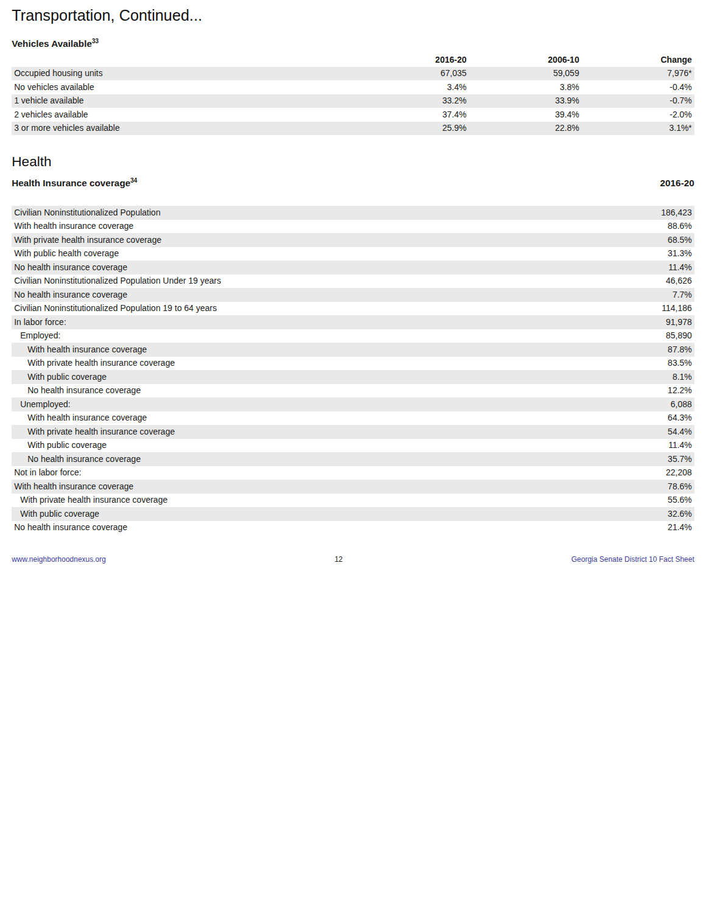Transportation, Continued...
Vehicles Available 33
| | 2016-20 | 2006-10 | Change |
| --- | --- | --- | --- |
| Occupied housing units | 67,035 | 59,059 | 7,976* |
| No vehicles available | 3.4% | 3.8% | -0.4% |
| 1 vehicle available | 33.2% | 33.9% | -0.7% |
| 2 vehicles available | 37.4% | 39.4% | -2.0% |
| 3 or more vehicles available | 25.9% | 22.8% | 3.1%* |
Health
Health Insurance coverage 34 2016-20
| Civilian Noninstitutionalized Population | 186,423 |
| With health insurance coverage | 88.6% |
| With private health insurance coverage | 68.5% |
| With public health coverage | 31.3% |
| No health insurance coverage | 11.4% |
| Civilian Noninstitutionalized Population Under 19 years | 46,626 |
| No health insurance coverage | 7.7% |
| Civilian Noninstitutionalized Population 19 to 64 years | 114,186 |
| In labor force: | 91,978 |
| Employed: | 85,890 |
| With health insurance coverage | 87.8% |
| With private health insurance coverage | 83.5% |
| With public coverage | 8.1% |
| No health insurance coverage | 12.2% |
| Unemployed: | 6,088 |
| With health insurance coverage | 64.3% |
| With private health insurance coverage | 54.4% |
| With public coverage | 11.4% |
| No health insurance coverage | 35.7% |
| Not in labor force: | 22,208 |
| With health insurance coverage | 78.6% |
| With private health insurance coverage | 55.6% |
| With public coverage | 32.6% |
| No health insurance coverage | 21.4% |
www.neighborhoodnexus.org 12 Georgia Senate District 10 Fact Sheet